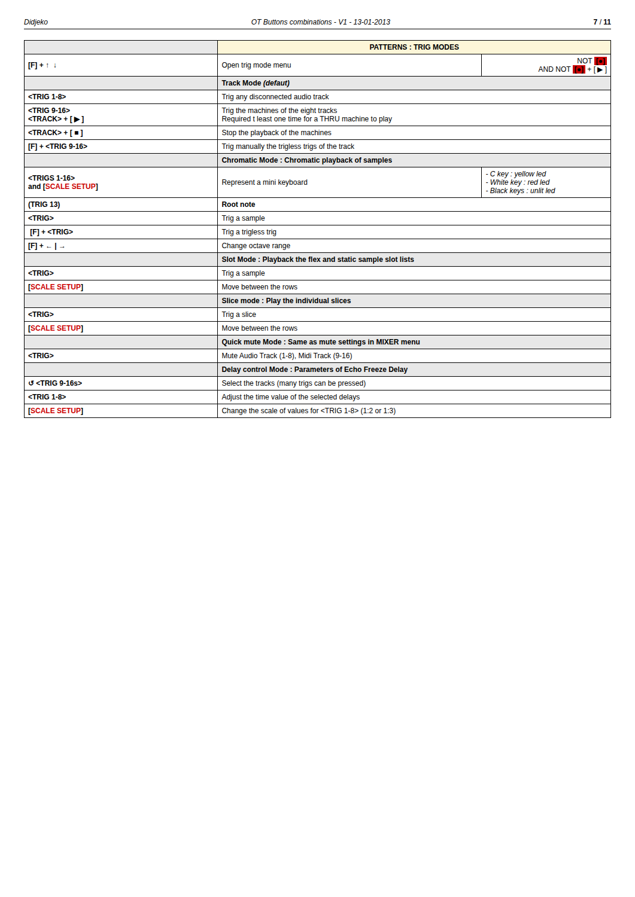Didjeko
OT Buttons combinations - V1 - 13-01-2013
7 / 11
| | PATTERNS : TRIG MODES |
| [F] + ↑ ↓ | Open trig mode menu | NOT [●] AND NOT [●] + [ ▶ ] |
| | Track Mode (defaut) |
| <TRIG 1-8> | Trig any disconnected audio track |
| <TRIG 9-16> <TRACK> + [ ▶ ] | Trig the machines of the eight tracks Required t least one time for a THRU machine to play |
| <TRACK> + [ ■ ] | Stop the playback of the machines |
| [F] + <TRIG 9-16> | Trig manually the trigless trigs of the track |
| | Chromatic Mode : Chromatic playback of samples |
| <TRIGS 1-16> and [ SCALE SETUP ] | Represent a mini keyboard | - C key : yellow led - White key : red led - Black keys : unlit led |
| (TRIG 13) | Root note |
| <TRIG> | Trig a sample |
| [F] + <TRIG> | Trig a trigless trig |
| [F] + ← / → | Change octave range |
| | Slot Mode : Playback the flex and static sample slot lists |
| <TRIG> | Trig a sample |
| [ SCALE SETUP ] | Move between the rows |
| | Slice mode : Play the individual slices |
| <TRIG> | Trig a slice |
| [ SCALE SETUP ] | Move between the rows |
| | Quick mute Mode : Same as mute settings in MIXER menu |
| <TRIG> | Mute Audio Track (1-8), Midi Track (9-16) |
| | Delay control Mode : Parameters of Echo Freeze Delay |
| ↺ <TRIG 9-16s> | Select the tracks (many trigs can be pressed) |
| <TRIG 1-8> | Adjust the time value of the selected delays |
| [ SCALE SETUP ] | Change the scale of values for <TRIG 1-8> (1:2 or 1:3) |